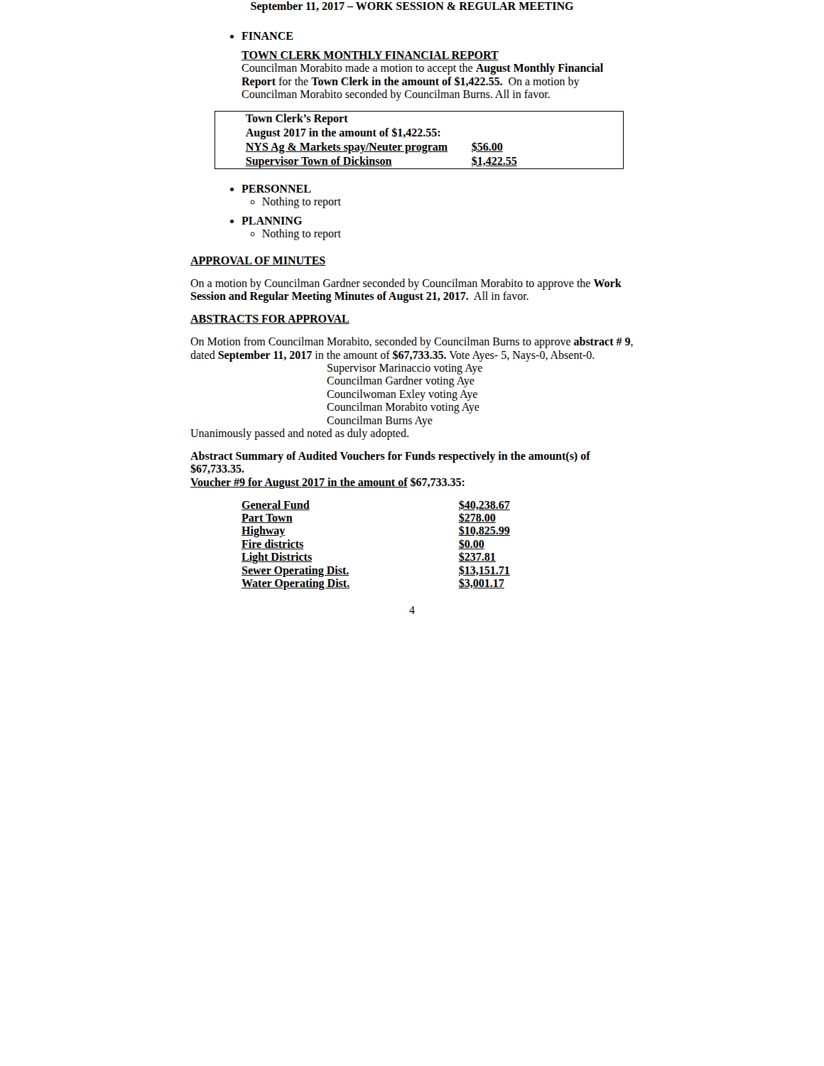September 11, 2017 – WORK SESSION & REGULAR MEETING
FINANCE
TOWN CLERK MONTHLY FINANCIAL REPORT
Councilman Morabito made a motion to accept the August Monthly Financial Report for the Town Clerk in the amount of $1,422.55. On a motion by Councilman Morabito seconded by Councilman Burns. All in favor.
| Town Clerk’s Report | |
| August 2017 in the amount of $1,422.55: | |
| NYS Ag & Markets spay/Neuter program | $56.00 |
| Supervisor Town of Dickinson | $1,422.55 |
PERSONNEL
Nothing to report
PLANNING
Nothing to report
APPROVAL OF MINUTES
On a motion by Councilman Gardner seconded by Councilman Morabito to approve the Work Session and Regular Meeting Minutes of August 21, 2017. All in favor.
ABSTRACTS FOR APPROVAL
On Motion from Councilman Morabito, seconded by Councilman Burns to approve abstract # 9, dated September 11, 2017 in the amount of $67,733.35. Vote Ayes- 5, Nays-0, Absent-0.
Supervisor Marinaccio voting Aye
Councilman Gardner voting Aye
Councilwoman Exley voting Aye
Councilman Morabito voting Aye
Councilman Burns Aye
Unanimously passed and noted as duly adopted.
Abstract Summary of Audited Vouchers for Funds respectively in the amount(s) of $67,733.35.
Voucher #9 for August 2017 in the amount of $67,733.35:
| General Fund | $40,238.67 |
| Part Town | $278.00 |
| Highway | $10,825.99 |
| Fire districts | $0.00 |
| Light Districts | $237.81 |
| Sewer Operating Dist. | $13,151.71 |
| Water Operating Dist. | $3,001.17 |
4